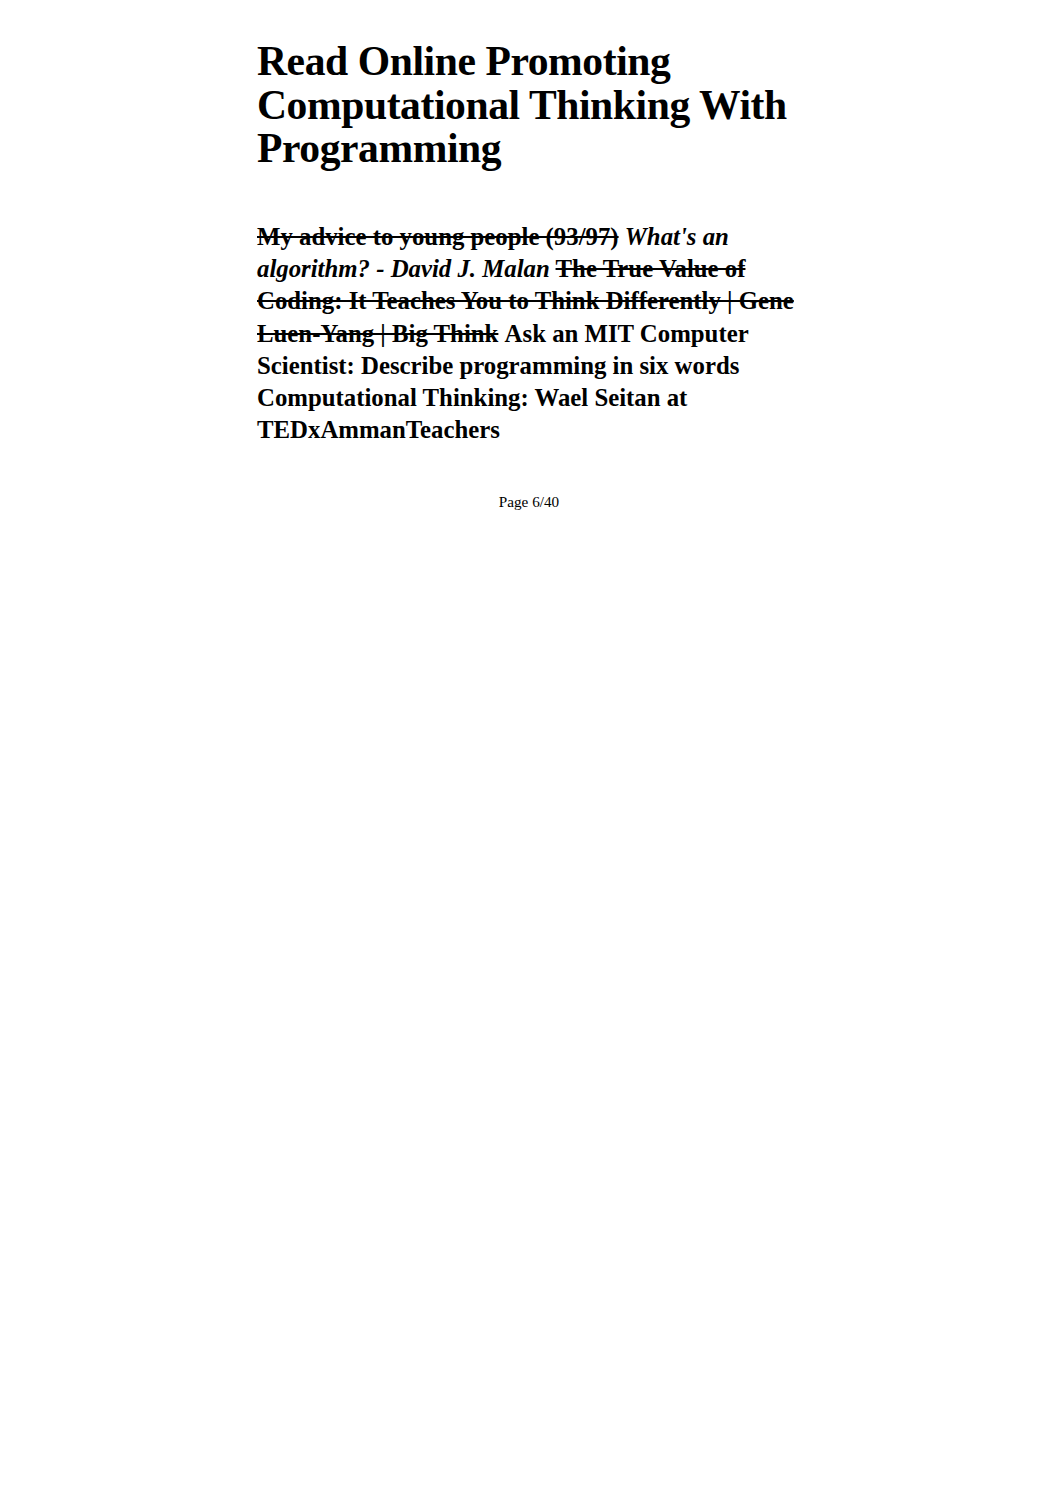Read Online Promoting Computational Thinking With Programming
My advice to young people (93/97) What's an algorithm? - David J. Malan The True Value of Coding: It Teaches You to Think Differently | Gene Luen-Yang | Big Think Ask an MIT Computer Scientist: Describe programming in six words Computational Thinking: Wael Seitan at TEDxAmmanTeachers
Page 6/40